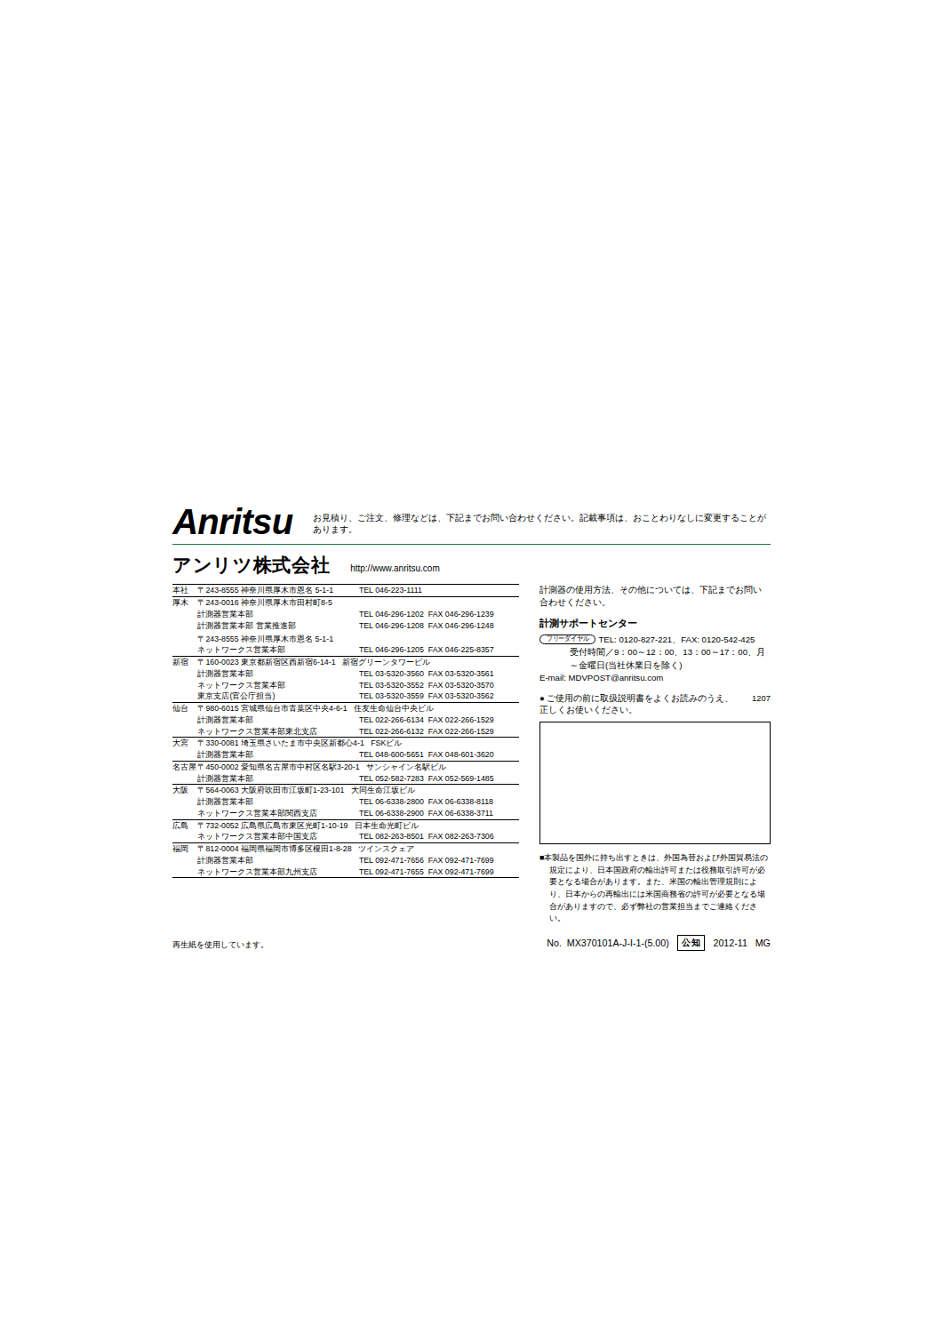Anritsu
お見積り、ご注文、修理などは、下記までお問い合わせください。記載事項は、おことわりなしに変更することがあります。
アンリツ株式会社
http://www.anritsu.com
| 本社 | 〒243-8555 神奈川県厚木市恩名 5-1-1 | TEL 046-223-1111 |
| 厚木 | 〒243-0016 神奈川県厚木市田村町8-5 |
| | 計測器営業本部 | TEL 046-296-1202 FAX 046-296-1239 |
| | 計測器営業本部 営業推進部 | TEL 046-296-1208 FAX 046-296-1248 |
| | 〒243-8555 神奈川県厚木市恩名 5-1-1 |
| | ネットワークス営業本部 | TEL 046-296-1205 FAX 046-225-8357 |
| 新宿 | 〒160-0023 東京都新宿区西新宿6-14-1 新宿グリーンタワービル |
| | 計測器営業本部 | TEL 03-5320-3560 FAX 03-5320-3561 |
| | ネットワークス営業本部 | TEL 03-5320-3552 FAX 03-5320-3570 |
| | 東京支店(官公庁担当) | TEL 03-5320-3559 FAX 03-5320-3562 |
| 仙台 | 〒980-6015 宮城県仙台市青葉区中央4-6-1 住友生命仙台中央ビル |
| | 計測器営業本部 | TEL 022-266-6134 FAX 022-266-1529 |
| | ネットワークス営業本部東北支店 | TEL 022-266-6132 FAX 022-266-1529 |
| 大宮 | 〒330-0081 埼玉県さいたま市中央区新都心4-1 FSKビル |
| | 計測器営業本部 | TEL 048-600-5651 FAX 048-601-3620 |
| 名古屋 | 〒450-0002 愛知県名古屋市中村区名駅3-20-1 サンシャイン名駅ビル |
| | 計測器営業本部 | TEL 052-582-7283 FAX 052-569-1485 |
| 大阪 | 〒564-0063 大阪府吹田市江坂町1-23-101 大同生命江坂ビル |
| | 計測器営業本部 | TEL 06-6338-2800 FAX 06-6338-8118 |
| | ネットワークス営業本部関西支店 | TEL 06-6338-2900 FAX 06-6338-3711 |
| 広島 | 〒732-0052 広島県広島市東区光町1-10-19 日本生命光町ビル |
| | ネットワークス営業本部中国支店 | TEL 082-263-8501 FAX 082-263-7306 |
| 福岡 | 〒812-0004 福岡県福岡市博多区榎田1-8-28 ツインスクェア |
| | 計測器営業本部 | TEL 092-471-7656 FAX 092-471-7699 |
| | ネットワークス営業本部九州支店 | TEL 092-471-7655 FAX 092-471-7699 |
計測器の使用方法、その他については、下記までお問い合わせください。
計測サポートセンター
フリーダイヤルTEL: 0120-827-221、FAX: 0120-542-425
受付時間／9：00～12：00、13：00～17：00、月～金曜日(当社休業日を除く) E-mail: MDVPOST@anritsu.com
● ご使用の前に取扱説明書をよくお読みのうえ、正しくお使いください。 1207
■本製品を国外に持ち出すときは、外国為替および外国貿易法の規定により、日本国政府の輸出許可または役務取引許可が必要となる場合があります。また、米国の輸出管理規則により、日本からの再輸出には米国商務省の許可が必要となる場合がありますので、必ず弊社の営業担当までご連絡ください。
再生紙を使用しています。
No. MX370101A-J-I-1-(5.00) 公知 2012-11 MG